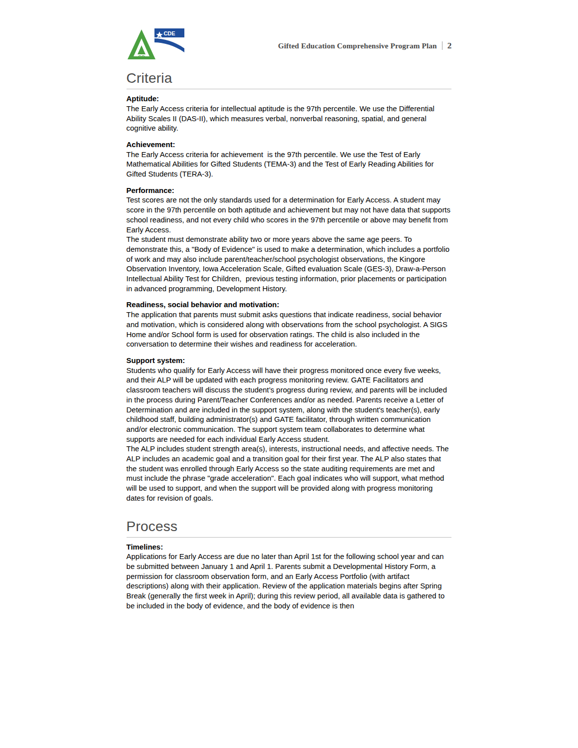CO CDE
Gifted Education Comprehensive Program Plan 2
Criteria
Aptitude:
The Early Access criteria for intellectual aptitude is the 97th percentile. We use the Differential Ability Scales II (DAS-II), which measures verbal, nonverbal reasoning, spatial, and general cognitive ability.
Achievement:
The Early Access criteria for achievement is the 97th percentile. We use the Test of Early Mathematical Abilities for Gifted Students (TEMA-3) and the Test of Early Reading Abilities for Gifted Students (TERA-3).
Performance:
Test scores are not the only standards used for a determination for Early Access. A student may score in the 97th percentile on both aptitude and achievement but may not have data that supports school readiness, and not every child who scores in the 97th percentile or above may benefit from Early Access.
The student must demonstrate ability two or more years above the same age peers. To demonstrate this, a "Body of Evidence" is used to make a determination, which includes a portfolio of work and may also include parent/teacher/school psychologist observations, the Kingore Observation Inventory, Iowa Acceleration Scale, Gifted evaluation Scale (GES-3), Draw-a-Person Intellectual Ability Test for Children, previous testing information, prior placements or participation in advanced programming, Development History.
Readiness, social behavior and motivation:
The application that parents must submit asks questions that indicate readiness, social behavior and motivation, which is considered along with observations from the school psychologist. A SIGS Home and/or School form is used for observation ratings. The child is also included in the conversation to determine their wishes and readiness for acceleration.
Support system:
Students who qualify for Early Access will have their progress monitored once every five weeks, and their ALP will be updated with each progress monitoring review. GATE Facilitators and classroom teachers will discuss the student’s progress during review, and parents will be included in the process during Parent/Teacher Conferences and/or as needed. Parents receive a Letter of Determination and are included in the support system, along with the student's teacher(s), early childhood staff, building administrator(s) and GATE facilitator, through written communication and/or electronic communication. The support system team collaborates to determine what supports are needed for each individual Early Access student.
The ALP includes student strength area(s), interests, instructional needs, and affective needs. The ALP includes an academic goal and a transition goal for their first year. The ALP also states that the student was enrolled through Early Access so the state auditing requirements are met and must include the phrase "grade acceleration". Each goal indicates who will support, what method will be used to support, and when the support will be provided along with progress monitoring dates for revision of goals.
Process
Timelines:
Applications for Early Access are due no later than April 1st for the following school year and can be submitted between January 1 and April 1. Parents submit a Developmental History Form, a permission for classroom observation form, and an Early Access Portfolio (with artifact descriptions) along with their application. Review of the application materials begins after Spring Break (generally the first week in April); during this review period, all available data is gathered to be included in the body of evidence, and the body of evidence is then